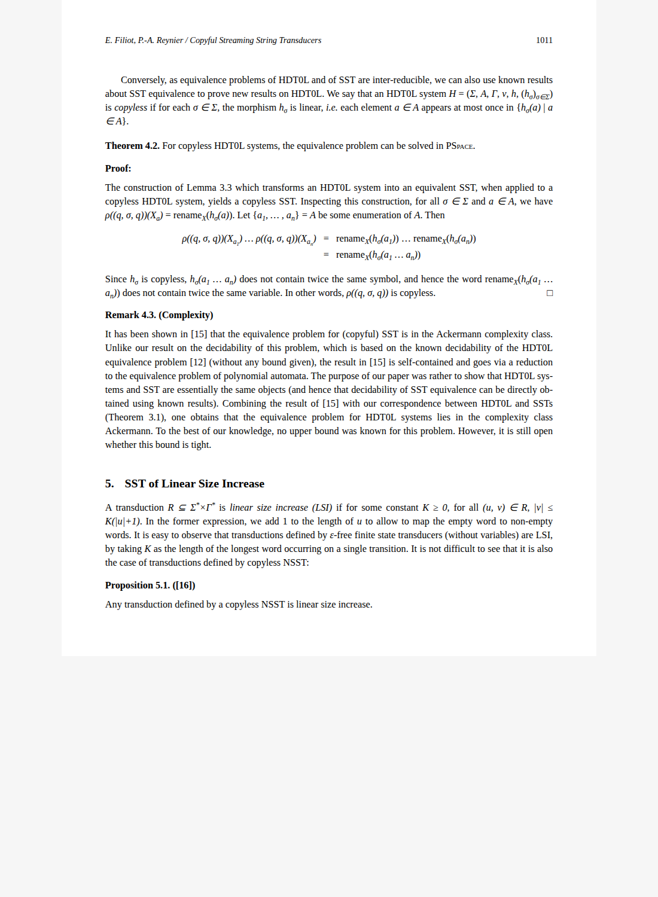E. Filiot, P.-A. Reynier / Copyful Streaming String Transducers 1011
Conversely, as equivalence problems of HDT0L and of SST are inter-reducible, we can also use known results about SST equivalence to prove new results on HDT0L. We say that an HDT0L system H = (Σ, A, Γ, v, h, (hσ)σ∈Σ) is copyless if for each σ ∈ Σ, the morphism hσ is linear, i.e. each element a ∈ A appears at most once in {hσ(a) | a ∈ A}.
Theorem 4.2. For copyless HDT0L systems, the equivalence problem can be solved in PSpace.
Proof:
The construction of Lemma 3.3 which transforms an HDT0L system into an equivalent SST, when applied to a copyless HDT0L system, yields a copyless SST. Inspecting this construction, for all σ ∈ Σ and a ∈ A, we have ρ((q, σ, q))(Xa) = renameX(hσ(a)). Let {a1, … , an} = A be some enumeration of A. Then
| ρ((q, σ, q))(X a 1 ) … ρ((q, σ, q))(X a n ) | = | rename X ( h σ (a 1 ) ) … rename X ( h σ (a n ) ) |
| | = | rename X ( h σ (a 1 … a n ) ) |
Since hσ is copyless, hσ(a1 … an) does not contain twice the same symbol, and hence the word renameX(hσ(a1 … an)) does not contain twice the same variable. In other words, ρ((q, σ, q)) is copyless. □
Remark 4.3. (Complexity)
It has been shown in [15] that the equivalence problem for (copyful) SST is in the Ackermann complexity class. Unlike our result on the decidability of this problem, which is based on the known decidability of the HDT0L equivalence problem [12] (without any bound given), the result in [15] is self-contained and goes via a reduction to the equivalence problem of polynomial automata. The purpose of our paper was rather to show that HDT0L systems and SST are essentially the same objects (and hence that decidability of SST equivalence can be directly obtained using known results). Combining the result of [15] with our correspondence between HDT0L and SSTs (Theorem 3.1), one obtains that the equivalence problem for HDT0L systems lies in the complexity class Ackermann. To the best of our knowledge, no upper bound was known for this problem. However, it is still open whether this bound is tight.
5. SST of Linear Size Increase
A transduction R ⊆ Σ*×Γ* is linear size increase (LSI) if for some constant K ≥ 0, for all (u, v) ∈ R, |v| ≤ K(|u|+1). In the former expression, we add 1 to the length of u to allow to map the empty word to non-empty words. It is easy to observe that transductions defined by ε-free finite state transducers (without variables) are LSI, by taking K as the length of the longest word occurring on a single transition. It is not difficult to see that it is also the case of transductions defined by copyless NSST:
Proposition 5.1. ([16])
Any transduction defined by a copyless NSST is linear size increase.